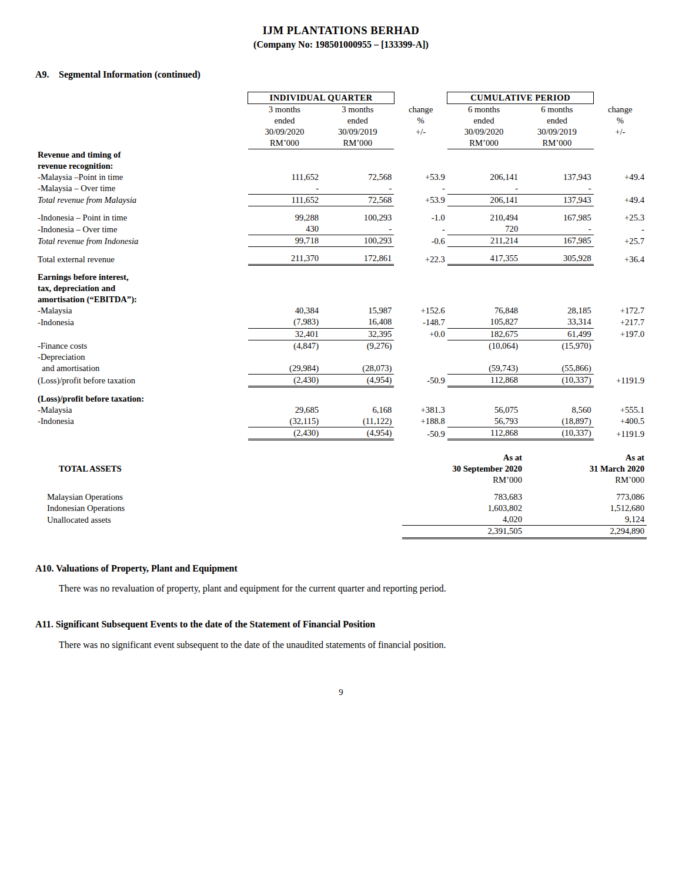IJM PLANTATIONS BERHAD
(Company No: 198501000955 – [133399-A])
A9. Segmental Information (continued)
| | INDIVIDUAL QUARTER | | CUMULATIVE PERIOD | |
| | 3 months | 3 months | change | 6 months | 6 months | change |
| | ended | ended | % | ended | ended | % |
| | 30/09/2020 | 30/09/2019 | +/- | 30/09/2020 | 30/09/2019 | +/- |
| | RM’000 | RM’000 | | RM’000 | RM’000 | |
| Revenue and timing of | |
| revenue recognition: | |
| -Malaysia –Point in time | 111,652 | 72,568 | +53.9 | 206,141 | 137,943 | +49.4 |
| -Malaysia – Over time | - | - | - | - | - | |
| Total revenue from Malaysia | 111,652 | 72,568 | +53.9 | 206,141 | 137,943 | +49.4 |
| -Indonesia – Point in time | 99,288 | 100,293 | -1.0 | 210,494 | 167,985 | +25.3 |
| -Indonesia – Over time | 430 | - | - | 720 | - | - |
| Total revenue from Indonesia | 99,718 | 100,293 | -0.6 | 211,214 | 167,985 | +25.7 |
| Total external revenue | 211,370 | 172,861 | +22.3 | 417,355 | 305,928 | +36.4 |
| Earnings before interest, | |
| tax, depreciation and | |
| amortisation (“EBITDA”): | |
| -Malaysia | 40,384 | 15,987 | +152.6 | 76,848 | 28,185 | +172.7 |
| -Indonesia | (7,983) | 16,408 | -148.7 | 105,827 | 33,314 | +217.7 |
| | 32,401 | 32,395 | +0.0 | 182,675 | 61,499 | +197.0 |
| -Finance costs | (4,847) | (9,276) | | (10,064) | (15,970) | |
| -Depreciation | |
| and amortisation | (29,984) | (28,073) | | (59,743) | (55,866) | |
| (Loss)/profit before taxation | (2,430) | (4,954) | -50.9 | 112,868 | (10,337) | +1191.9 |
| (Loss)/profit before taxation: | |
| -Malaysia | 29,685 | 6,168 | +381.3 | 56,075 | 8,560 | +555.1 |
| -Indonesia | (32,115) | (11,122) | +188.8 | 56,793 | (18,897) | +400.5 |
| | (2,430) | (4,954) | -50.9 | 112,868 | (10,337) | +1191.9 |
| | | As at | As at |
| TOTAL ASSETS | | 30 September 2020 | 31 March 2020 |
| | | RM’000 | RM’000 |
| Malaysian Operations | | 783,683 | 773,086 |
| Indonesian Operations | | 1,603,802 | 1,512,680 |
| Unallocated assets | | 4,020 | 9,124 |
| | | 2,391,505 | 2,294,890 |
A10. Valuations of Property, Plant and Equipment
There was no revaluation of property, plant and equipment for the current quarter and reporting period.
A11. Significant Subsequent Events to the date of the Statement of Financial Position
There was no significant event subsequent to the date of the unaudited statements of financial position.
9